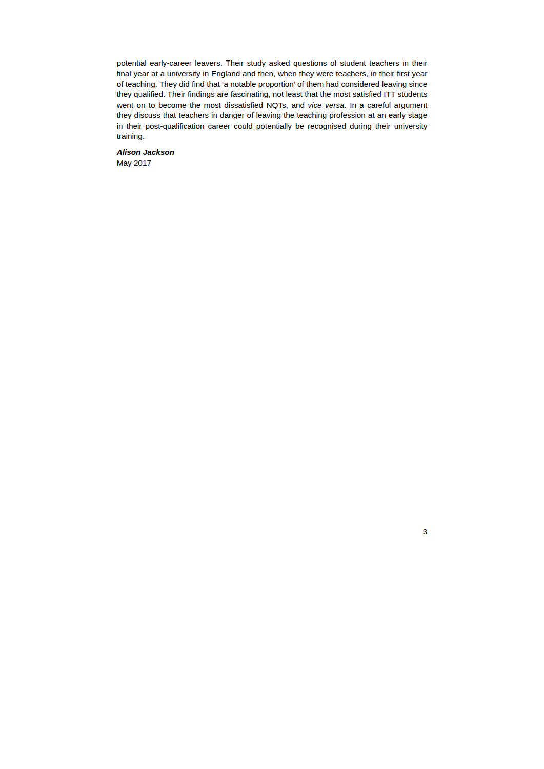potential early-career leavers. Their study asked questions of student teachers in their final year at a university in England and then, when they were teachers, in their first year of teaching. They did find that ‘a notable proportion’ of them had considered leaving since they qualified. Their findings are fascinating, not least that the most satisfied ITT students went on to become the most dissatisfied NQTs, and vice versa. In a careful argument they discuss that teachers in danger of leaving the teaching profession at an early stage in their post-qualification career could potentially be recognised during their university training.
Alison Jackson
May 2017
3